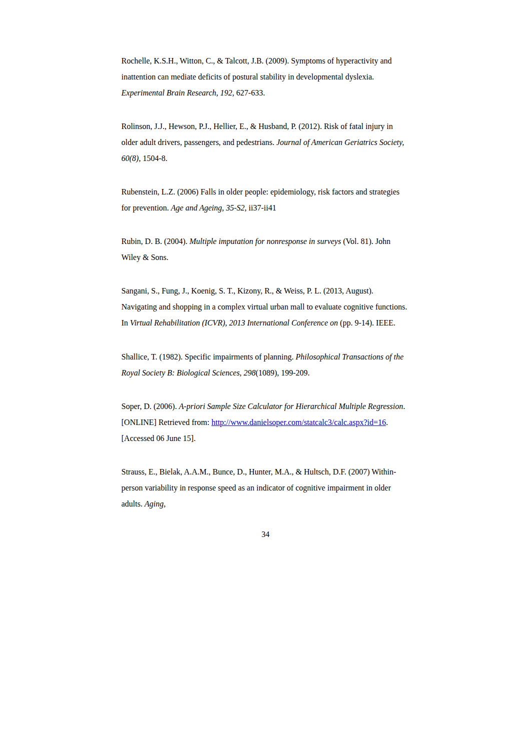Rochelle, K.S.H., Witton, C., & Talcott, J.B. (2009). Symptoms of hyperactivity and inattention can mediate deficits of postural stability in developmental dyslexia. Experimental Brain Research, 192, 627-633.
Rolinson, J.J., Hewson, P.J., Hellier, E., & Husband, P. (2012). Risk of fatal injury in older adult drivers, passengers, and pedestrians. Journal of American Geriatrics Society, 60(8), 1504-8.
Rubenstein, L.Z. (2006) Falls in older people: epidemiology, risk factors and strategies for prevention. Age and Ageing, 35-S2, ii37-ii41
Rubin, D. B. (2004). Multiple imputation for nonresponse in surveys (Vol. 81). John Wiley & Sons.
Sangani, S., Fung, J., Koenig, S. T., Kizony, R., & Weiss, P. L. (2013, August). Navigating and shopping in a complex virtual urban mall to evaluate cognitive functions. In Virtual Rehabilitation (ICVR), 2013 International Conference on (pp. 9-14). IEEE.
Shallice, T. (1982). Specific impairments of planning. Philosophical Transactions of the Royal Society B: Biological Sciences, 298(1089), 199-209.
Soper, D. (2006). A-priori Sample Size Calculator for Hierarchical Multiple Regression. [ONLINE] Retrieved from: http://www.danielsoper.com/statcalc3/calc.aspx?id=16. [Accessed 06 June 15].
Strauss, E., Bielak, A.A.M., Bunce, D., Hunter, M.A., & Hultsch, D.F. (2007) Within-person variability in response speed as an indicator of cognitive impairment in older adults. Aging,
34